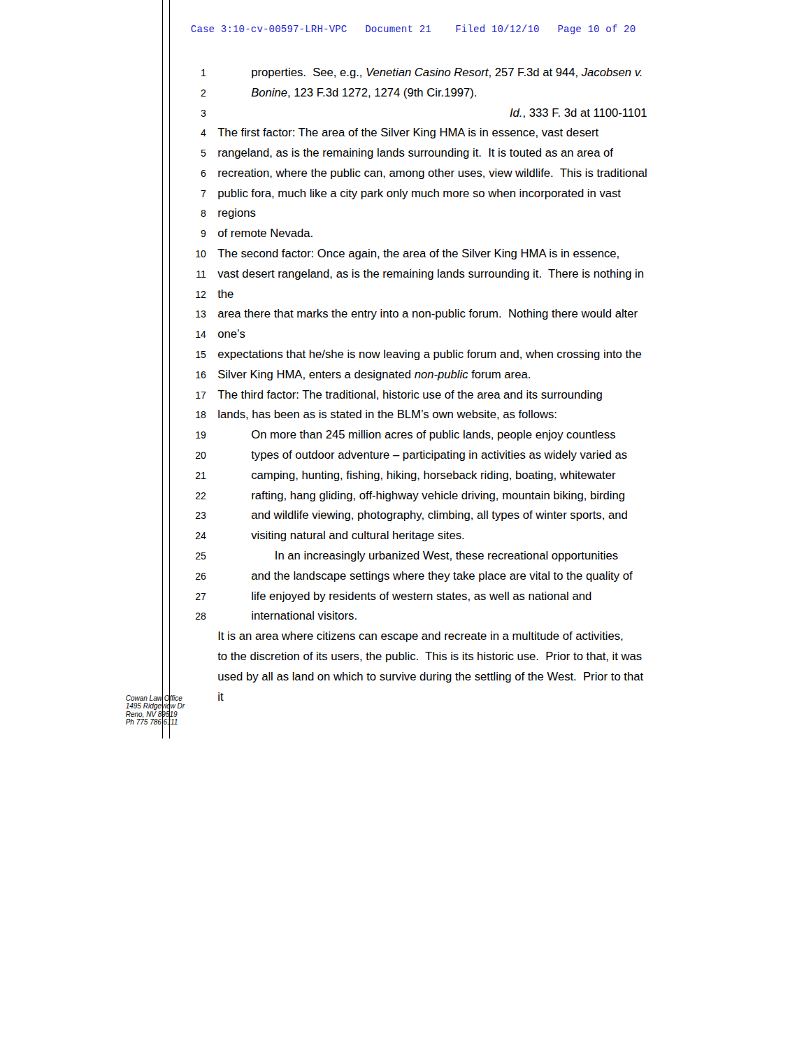Case 3:10-cv-00597-LRH-VPC Document 21 Filed 10/12/10 Page 10 of 20
1
2
3
4
5
6
7
8
9
10
11
12
13
14
15
16
17
18
19
20
21
22
23
24
25
26
27
28
properties. See, e.g., Venetian Casino Resort, 257 F.3d at 944, Jacobsen v.
Bonine, 123 F.3d 1272, 1274 (9th Cir.1997).
Id., 333 F. 3d at 1100-1101
The first factor: The area of the Silver King HMA is in essence, vast desert
rangeland, as is the remaining lands surrounding it. It is touted as an area of
recreation, where the public can, among other uses, view wildlife. This is traditional
public fora, much like a city park only much more so when incorporated in vast regions
of remote Nevada.
The second factor: Once again, the area of the Silver King HMA is in essence,
vast desert rangeland, as is the remaining lands surrounding it. There is nothing in the
area there that marks the entry into a non-public forum. Nothing there would alter one’s
expectations that he/she is now leaving a public forum and, when crossing into the
Silver King HMA, enters a designated non-public forum area.
The third factor: The traditional, historic use of the area and its surrounding
lands, has been as is stated in the BLM’s own website, as follows:
On more than 245 million acres of public lands, people enjoy countless
types of outdoor adventure – participating in activities as widely varied as
camping, hunting, fishing, hiking, horseback riding, boating, whitewater
rafting, hang gliding, off-highway vehicle driving, mountain biking, birding
and wildlife viewing, photography, climbing, all types of winter sports, and
visiting natural and cultural heritage sites.
In an increasingly urbanized West, these recreational opportunities
and the landscape settings where they take place are vital to the quality of
life enjoyed by residents of western states, as well as national and
international visitors.
It is an area where citizens can escape and recreate in a multitude of activities,
to the discretion of its users, the public. This is its historic use. Prior to that, it was
used by all as land on which to survive during the settling of the West. Prior to that it
Cowan Law Office
1495 Ridgeview Dr
Reno, NV 89519
Ph 775 786 6111